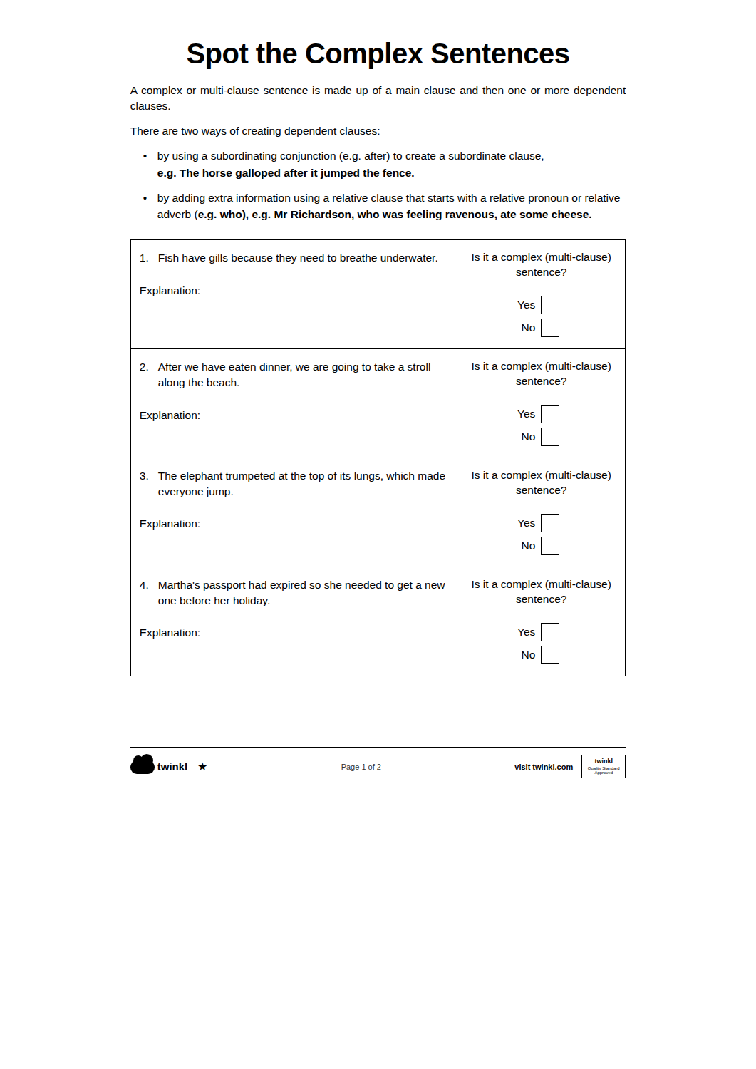Spot the Complex Sentences
A complex or multi-clause sentence is made up of a main clause and then one or more dependent clauses.
There are two ways of creating dependent clauses:
by using a subordinating conjunction (e.g. after) to create a subordinate clause,
e.g. The horse galloped after it jumped the fence.
by adding extra information using a relative clause that starts with a relative pronoun or relative adverb (e.g. who), e.g. Mr Richardson, who was feeling ravenous, ate some cheese.
| 1. Fish have gills because they need to breathe underwater. Explanation: | Is it a complex (multi-clause) sentence? Yes No |
| 2. After we have eaten dinner, we are going to take a stroll along the beach. Explanation: | Is it a complex (multi-clause) sentence? Yes No |
| 3. The elephant trumpeted at the top of its lungs, which made everyone jump. Explanation: | Is it a complex (multi-clause) sentence? Yes No |
| 4. Martha's passport had expired so she needed to get a new one before her holiday. Explanation: | Is it a complex (multi-clause) sentence? Yes No |
twinkl
★
Page 1 of 2
visit twinkl.com
twinkl Quality Standard
Approved